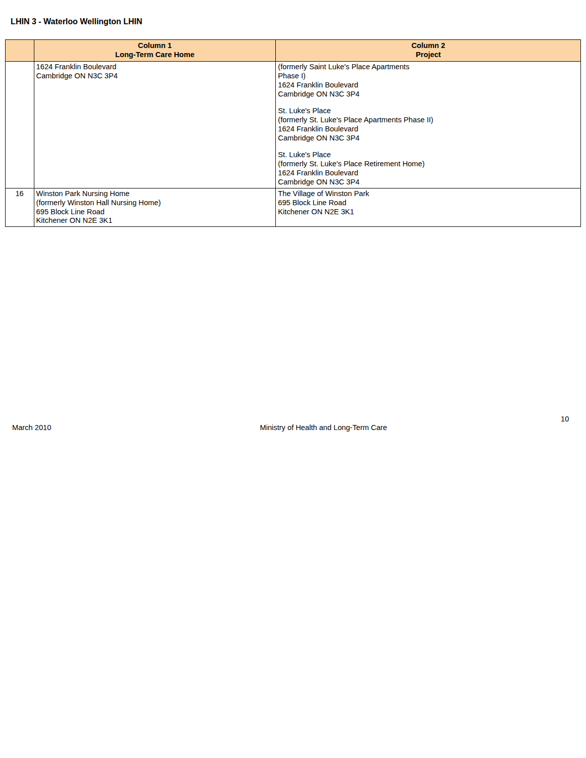LHIN 3 - Waterloo Wellington LHIN
| | Column 1 Long-Term Care Home | Column 2 Project |
| --- | --- | --- |
| | 1624 Franklin Boulevard Cambridge ON N3C 3P4 | (formerly Saint Luke's Place Apartments Phase I) 1624 Franklin Boulevard Cambridge ON N3C 3P4 St. Luke's Place (formerly St. Luke's Place Apartments Phase II) 1624 Franklin Boulevard Cambridge ON N3C 3P4 St. Luke's Place (formerly St. Luke's Place Retirement Home) 1624 Franklin Boulevard Cambridge ON N3C 3P4 |
| 16 | Winston Park Nursing Home (formerly Winston Hall Nursing Home) 695 Block Line Road Kitchener ON N2E 3K1 | The Village of Winston Park 695 Block Line Road Kitchener ON N2E 3K1 |
10
March 2010
Ministry of Health and Long-Term Care